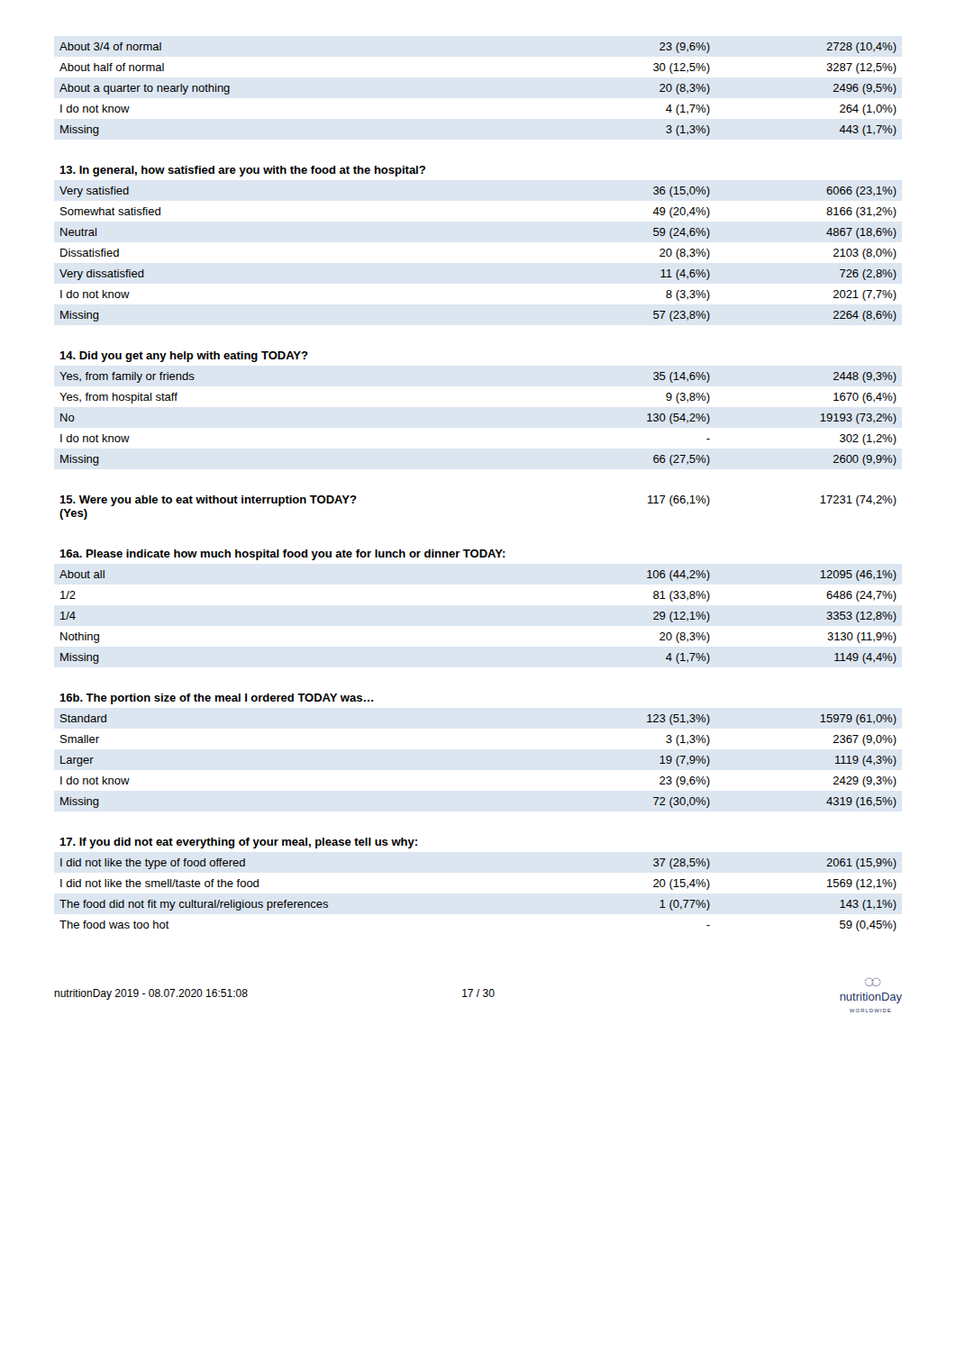| About 3/4 of normal | 23 (9,6%) | 2728 (10,4%) |
| About half of normal | 30 (12,5%) | 3287 (12,5%) |
| About a quarter to nearly nothing | 20 (8,3%) | 2496 (9,5%) |
| I do not know | 4 (1,7%) | 264 (1,0%) |
| Missing | 3 (1,3%) | 443 (1,7%) |
| 13. In general, how satisfied are you with the food at the hospital? | | |
| Very satisfied | 36 (15,0%) | 6066 (23,1%) |
| Somewhat satisfied | 49 (20,4%) | 8166 (31,2%) |
| Neutral | 59 (24,6%) | 4867 (18,6%) |
| Dissatisfied | 20 (8,3%) | 2103 (8,0%) |
| Very dissatisfied | 11 (4,6%) | 726 (2,8%) |
| I do not know | 8 (3,3%) | 2021 (7,7%) |
| Missing | 57 (23,8%) | 2264 (8,6%) |
| 14. Did you get any help with eating TODAY? | | |
| Yes, from family or friends | 35 (14,6%) | 2448 (9,3%) |
| Yes, from hospital staff | 9 (3,8%) | 1670 (6,4%) |
| No | 130 (54,2%) | 19193 (73,2%) |
| I do not know | - | 302 (1,2%) |
| Missing | 66 (27,5%) | 2600 (9,9%) |
| 15. Were you able to eat without interruption TODAY? (Yes) | 117 (66,1%) | 17231 (74,2%) |
| 16a. Please indicate how much hospital food you ate for lunch or dinner TODAY: | | |
| About all | 106 (44,2%) | 12095 (46,1%) |
| 1/2 | 81 (33,8%) | 6486 (24,7%) |
| 1/4 | 29 (12,1%) | 3353 (12,8%) |
| Nothing | 20 (8,3%) | 3130 (11,9%) |
| Missing | 4 (1,7%) | 1149 (4,4%) |
| 16b. The portion size of the meal I ordered TODAY was… | | |
| Standard | 123 (51,3%) | 15979 (61,0%) |
| Smaller | 3 (1,3%) | 2367 (9,0%) |
| Larger | 19 (7,9%) | 1119 (4,3%) |
| I do not know | 23 (9,6%) | 2429 (9,3%) |
| Missing | 72 (30,0%) | 4319 (16,5%) |
| 17. If you did not eat everything of your meal, please tell us why: | | |
| I did not like the type of food offered | 37 (28,5%) | 2061 (15,9%) |
| I did not like the smell/taste of the food | 20 (15,4%) | 1569 (12,1%) |
| The food did not fit my cultural/religious preferences | 1 (0,77%) | 143 (1,1%) |
| The food was too hot | - | 59 (0,45%) |
nutritionDay 2019 - 08.07.2020 16:51:08
17 / 30
◌◌
nutritionDay
WORLDWIDE